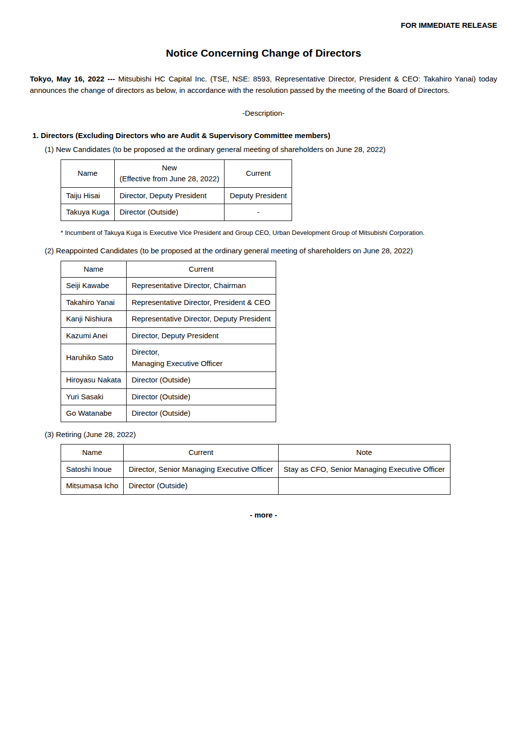FOR IMMEDIATE RELEASE
Notice Concerning Change of Directors
Tokyo, May 16, 2022 --- Mitsubishi HC Capital Inc. (TSE, NSE: 8593, Representative Director, President & CEO: Takahiro Yanai) today announces the change of directors as below, in accordance with the resolution passed by the meeting of the Board of Directors.
-Description-
Directors (Excluding Directors who are Audit & Supervisory Committee members)
(1) New Candidates (to be proposed at the ordinary general meeting of shareholders on June 28, 2022)
| Name | New (Effective from June 28, 2022) | Current |
| --- | --- | --- |
| Taiju Hisai | Director, Deputy President | Deputy President |
| Takuya Kuga | Director (Outside) | - |
* Incumbent of Takuya Kuga is Executive Vice President and Group CEO, Urban Development Group of Mitsubishi Corporation.
(2) Reappointed Candidates (to be proposed at the ordinary general meeting of shareholders on June 28, 2022)
| Name | Current |
| --- | --- |
| Seiji Kawabe | Representative Director, Chairman |
| Takahiro Yanai | Representative Director, President & CEO |
| Kanji Nishiura | Representative Director, Deputy President |
| Kazumi Anei | Director, Deputy President |
| Haruhiko Sato | Director, Managing Executive Officer |
| Hiroyasu Nakata | Director (Outside) |
| Yuri Sasaki | Director (Outside) |
| Go Watanabe | Director (Outside) |
(3) Retiring (June 28, 2022)
| Name | Current | Note |
| --- | --- | --- |
| Satoshi Inoue | Director, Senior Managing Executive Officer | Stay as CFO, Senior Managing Executive Officer |
| Mitsumasa Icho | Director (Outside) | |
- more -